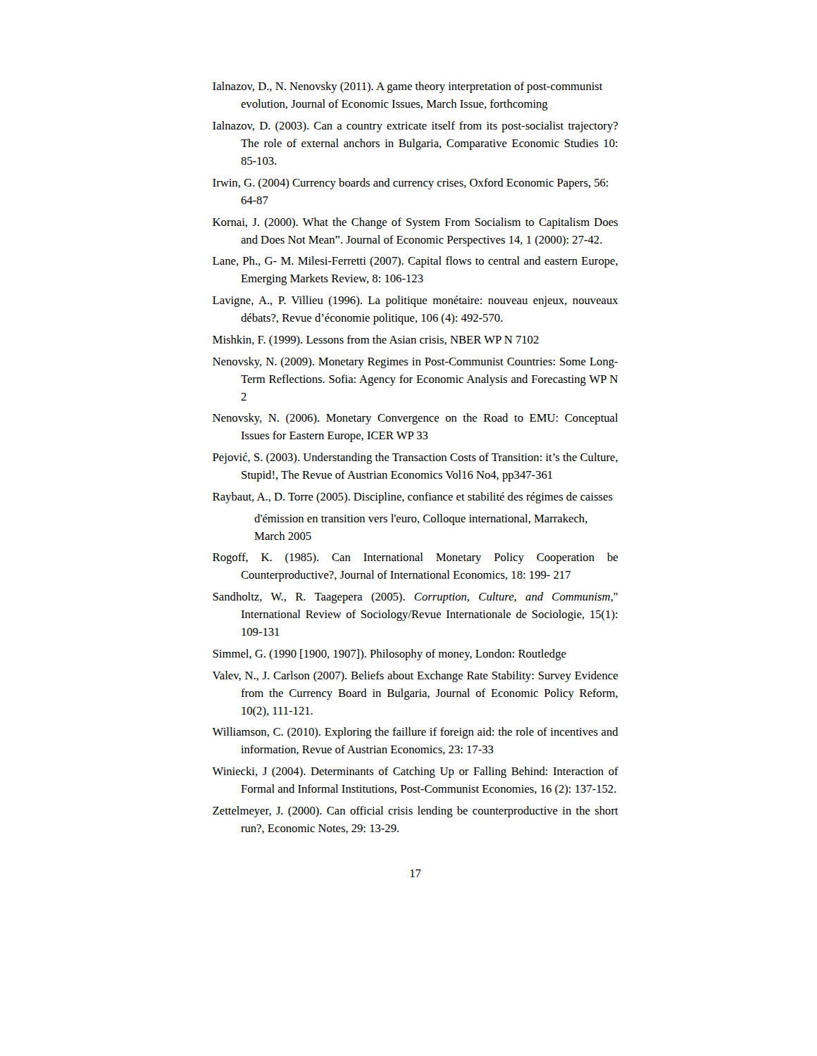Ialnazov, D., N. Nenovsky (2011). A game theory interpretation of post-communist evolution, Journal of Economic Issues, March Issue, forthcoming
Ialnazov, D. (2003). Can a country extricate itself from its post-socialist trajectory? The role of external anchors in Bulgaria, Comparative Economic Studies 10: 85-103.
Irwin, G. (2004) Currency boards and currency crises, Oxford Economic Papers, 56: 64-87
Kornai, J. (2000). What the Change of System From Socialism to Capitalism Does and Does Not Mean”. Journal of Economic Perspectives 14, 1 (2000): 27-42.
Lane, Ph., G- M. Milesi-Ferretti (2007). Capital flows to central and eastern Europe, Emerging Markets Review, 8: 106-123
Lavigne, A., P. Villieu (1996). La politique monétaire: nouveau enjeux, nouveaux débats?, Revue d’économie politique, 106 (4): 492-570.
Mishkin, F. (1999). Lessons from the Asian crisis, NBER WP N 7102
Nenovsky, N. (2009). Monetary Regimes in Post-Communist Countries: Some Long-Term Reflections. Sofia: Agency for Economic Analysis and Forecasting WP N 2
Nenovsky, N. (2006). Monetary Convergence on the Road to EMU: Conceptual Issues for Eastern Europe, ICER WP 33
Pejović, S. (2003). Understanding the Transaction Costs of Transition: it’s the Culture, Stupid!, The Revue of Austrian Economics Vol16 No4, pp347-361
Raybaut, A., D. Torre (2005). Discipline, confiance et stabilité des régimes de caisses
d'émission en transition vers l'euro, Colloque international, Marrakech, March 2005
Rogoff, K. (1985). Can International Monetary Policy Cooperation be Counterproductive?, Journal of International Economics, 18: 199- 217
Sandholtz, W., R. Taagepera (2005). Corruption, Culture, and Communism," International Review of Sociology/Revue Internationale de Sociologie, 15(1): 109-131
Simmel, G. (1990 [1900, 1907]). Philosophy of money, London: Routledge
Valev, N., J. Carlson (2007). Beliefs about Exchange Rate Stability: Survey Evidence from the Currency Board in Bulgaria, Journal of Economic Policy Reform, 10(2), 111-121.
Williamson, C. (2010). Exploring the faillure if foreign aid: the role of incentives and information, Revue of Austrian Economics, 23: 17-33
Winiecki, J (2004). Determinants of Catching Up or Falling Behind: Interaction of Formal and Informal Institutions, Post-Communist Economies, 16 (2): 137-152.
Zettelmeyer, J. (2000). Can official crisis lending be counterproductive in the short run?, Economic Notes, 29: 13-29.
17